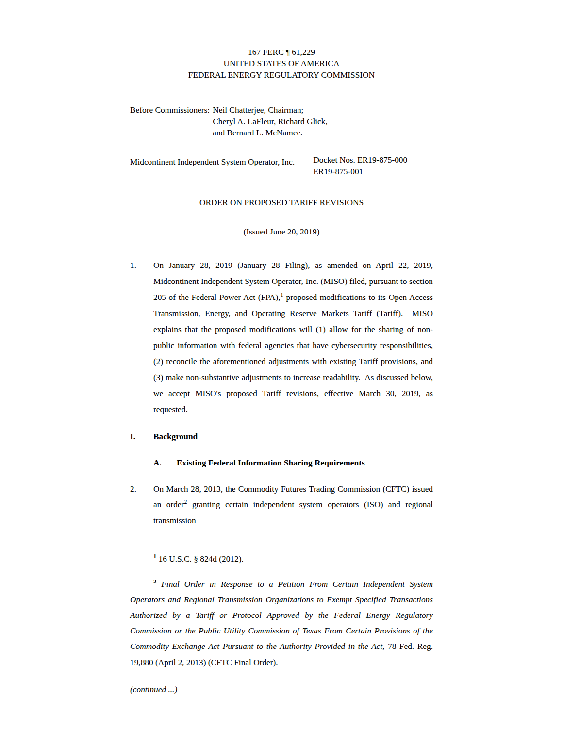167 FERC ¶ 61,229
UNITED STATES OF AMERICA
FEDERAL ENERGY REGULATORY COMMISSION
Before Commissioners:
Neil Chatterjee, Chairman;
Cheryl A. LaFleur, Richard Glick,
and Bernard L. McNamee.
Midcontinent Independent System Operator, Inc.
Docket Nos. ER19-875-000
ER19-875-001
ORDER ON PROPOSED TARIFF REVISIONS
(Issued June 20, 2019)
1.
On January 28, 2019 (January 28 Filing), as amended on April 22, 2019, Midcontinent Independent System Operator, Inc. (MISO) filed, pursuant to section 205 of the Federal Power Act (FPA),1 proposed modifications to its Open Access Transmission, Energy, and Operating Reserve Markets Tariff (Tariff). MISO explains that the proposed modifications will (1) allow for the sharing of non-public information with federal agencies that have cybersecurity responsibilities, (2) reconcile the aforementioned adjustments with existing Tariff provisions, and (3) make non-substantive adjustments to increase readability. As discussed below, we accept MISO's proposed Tariff revisions, effective March 30, 2019, as requested.
I.
Background
A.
Existing Federal Information Sharing Requirements
2.
On March 28, 2013, the Commodity Futures Trading Commission (CFTC) issued an order2 granting certain independent system operators (ISO) and regional transmission
1 16 U.S.C. § 824d (2012).
2 Final Order in Response to a Petition From Certain Independent System Operators and Regional Transmission Organizations to Exempt Specified Transactions Authorized by a Tariff or Protocol Approved by the Federal Energy Regulatory Commission or the Public Utility Commission of Texas From Certain Provisions of the Commodity Exchange Act Pursuant to the Authority Provided in the Act, 78 Fed. Reg. 19,880 (April 2, 2013) (CFTC Final Order).
(continued ...)